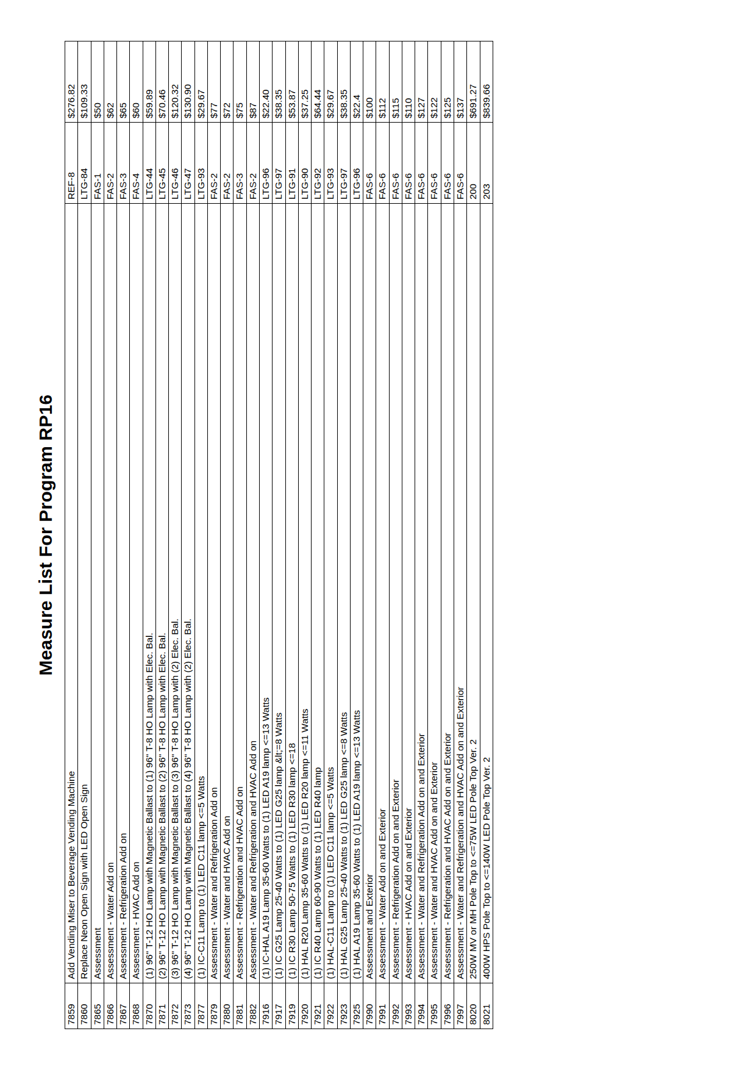Measure List For Program RP16
| 7859 | Add Vending Miser to Beverage Vending Machine | REF-8 | $276.82 |
| 7860 | Replace Neon Open Sign with LED Open Sign | LTG-84 | $109.33 |
| 7865 | Assessment | FAS-1 | $50 |
| 7866 | Assessment - Water Add on | FAS-2 | $62 |
| 7867 | Assessment - Refrigeration Add on | FAS-3 | $65 |
| 7868 | Assessment - HVAC Add on | FAS-4 | $60 |
| 7870 | (1) 96" T-12 HO Lamp with Magnetic Ballast to (1) 96" T-8 HO Lamp with Elec. Bal. | LTG-44 | $59.89 |
| 7871 | (2) 96" T-12 HO Lamp with Magnetic Ballast to (2) 96" T-8 HO Lamp with Elec. Bal. | LTG-45 | $70.46 |
| 7872 | (3) 96" T-12 HO Lamp with Magnetic Ballast to (3) 96" T-8 HO Lamp with (2) Elec. Bal. | LTG-46 | $120.32 |
| 7873 | (4) 96" T-12 HO Lamp with Magnetic Ballast to (4) 96" T-8 HO Lamp with (2) Elec. Bal. | LTG-47 | $130.90 |
| 7877 | (1) IC-C11 Lamp to (1) LED C11 lamp <=5 Watts | LTG-93 | $29.67 |
| 7879 | Assessment - Water and Refrigeration Add on | FAS-2 | $77 |
| 7880 | Assessment - Water and HVAC Add on | FAS-2 | $72 |
| 7881 | Assessment - Refrigeration and HVAC Add on | FAS-3 | $75 |
| 7882 | Assessment - Water and Refrigeration and HVAC Add on | FAS-2 | $87 |
| 7916 | (1) IC-HAL A19 Lamp 35-60 Watts to (1) LED A19 lamp <=13 Watts | LTG-96 | $22.40 |
| 7917 | (1) IC G25 Lamp 25-40 Watts to (1) LED G25 lamp &lt;=8 Watts | LTG-97 | $38.35 |
| 7919 | (1) IC R30 Lamp 50-75 Watts to (1) LED R30 lamp <=18 | LTG-91 | $53.87 |
| 7920 | (1) HAL R20 Lamp 35-60 Watts to (1) LED R20 lamp <=11 Watts | LTG-90 | $37.25 |
| 7921 | (1) IC R40 Lamp 60-90 Watts to (1) LED R40 lamp | LTG-92 | $64.44 |
| 7922 | (1) HAL-C11 Lamp to (1) LED C11 lamp <=5 Watts | LTG-93 | $29.67 |
| 7923 | (1) HAL G25 Lamp 25-40 Watts to (1) LED G25 lamp <=8 Watts | LTG-97 | $38.35 |
| 7925 | (1) HAL A19 Lamp 35-60 Watts to (1) LED A19 lamp <=13 Watts | LTG-96 | $22.4 |
| 7990 | Assessment and Exterior | FAS-6 | $100 |
| 7991 | Assessment - Water Add on and Exterior | FAS-6 | $112 |
| 7992 | Assessment - Refrigeration Add on and Exterior | FAS-6 | $115 |
| 7993 | Assessment - HVAC Add on and Exterior | FAS-6 | $110 |
| 7994 | Assessment - Water and Refrigeration Add on and Exterior | FAS-6 | $127 |
| 7995 | Assessment - Water and HVAC Add on and Exterior | FAS-6 | $122 |
| 7996 | Assessment - Refrigeration and HVAC Add on and Exterior | FAS-6 | $125 |
| 7997 | Assessment - Water and Refrigeration and HVAC Add on and Exterior | FAS-6 | $137 |
| 8020 | 250W MV or MH Pole Top to <=75W LED Pole Top Ver. 2 | 200 | $691.27 |
| 8021 | 400W HPS Pole Top to <=140W LED Pole Top Ver. 2 | 203 | $839.66 |